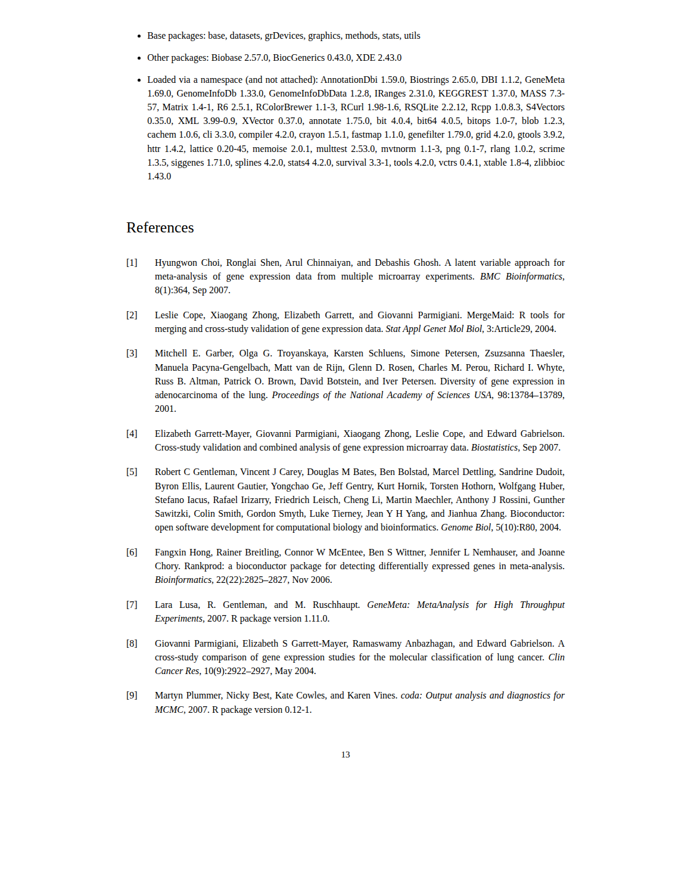Base packages: base, datasets, grDevices, graphics, methods, stats, utils
Other packages: Biobase 2.57.0, BiocGenerics 0.43.0, XDE 2.43.0
Loaded via a namespace (and not attached): AnnotationDbi 1.59.0, Biostrings 2.65.0, DBI 1.1.2, GeneMeta 1.69.0, GenomeInfoDb 1.33.0, GenomeInfoDbData 1.2.8, IRanges 2.31.0, KEGGREST 1.37.0, MASS 7.3-57, Matrix 1.4-1, R6 2.5.1, RColorBrewer 1.1-3, RCurl 1.98-1.6, RSQLite 2.2.12, Rcpp 1.0.8.3, S4Vectors 0.35.0, XML 3.99-0.9, XVector 0.37.0, annotate 1.75.0, bit 4.0.4, bit64 4.0.5, bitops 1.0-7, blob 1.2.3, cachem 1.0.6, cli 3.3.0, compiler 4.2.0, crayon 1.5.1, fastmap 1.1.0, genefilter 1.79.0, grid 4.2.0, gtools 3.9.2, httr 1.4.2, lattice 0.20-45, memoise 2.0.1, multtest 2.53.0, mvtnorm 1.1-3, png 0.1-7, rlang 1.0.2, scrime 1.3.5, siggenes 1.71.0, splines 4.2.0, stats4 4.2.0, survival 3.3-1, tools 4.2.0, vctrs 0.4.1, xtable 1.8-4, zlibbioc 1.43.0
References
Hyungwon Choi, Ronglai Shen, Arul Chinnaiyan, and Debashis Ghosh. A latent variable approach for meta-analysis of gene expression data from multiple microarray experiments. BMC Bioinformatics, 8(1):364, Sep 2007.
Leslie Cope, Xiaogang Zhong, Elizabeth Garrett, and Giovanni Parmigiani. MergeMaid: R tools for merging and cross-study validation of gene expression data. Stat Appl Genet Mol Biol, 3:Article29, 2004.
Mitchell E. Garber, Olga G. Troyanskaya, Karsten Schluens, Simone Petersen, Zsuzsanna Thaesler, Manuela Pacyna-Gengelbach, Matt van de Rijn, Glenn D. Rosen, Charles M. Perou, Richard I. Whyte, Russ B. Altman, Patrick O. Brown, David Botstein, and Iver Petersen. Diversity of gene expression in adenocarcinoma of the lung. Proceedings of the National Academy of Sciences USA, 98:13784–13789, 2001.
Elizabeth Garrett-Mayer, Giovanni Parmigiani, Xiaogang Zhong, Leslie Cope, and Edward Gabrielson. Cross-study validation and combined analysis of gene expression microarray data. Biostatistics, Sep 2007.
Robert C Gentleman, Vincent J Carey, Douglas M Bates, Ben Bolstad, Marcel Dettling, Sandrine Dudoit, Byron Ellis, Laurent Gautier, Yongchao Ge, Jeff Gentry, Kurt Hornik, Torsten Hothorn, Wolfgang Huber, Stefano Iacus, Rafael Irizarry, Friedrich Leisch, Cheng Li, Martin Maechler, Anthony J Rossini, Gunther Sawitzki, Colin Smith, Gordon Smyth, Luke Tierney, Jean Y H Yang, and Jianhua Zhang. Bioconductor: open software development for computational biology and bioinformatics. Genome Biol, 5(10):R80, 2004.
Fangxin Hong, Rainer Breitling, Connor W McEntee, Ben S Wittner, Jennifer L Nemhauser, and Joanne Chory. Rankprod: a bioconductor package for detecting differentially expressed genes in meta-analysis. Bioinformatics, 22(22):2825–2827, Nov 2006.
Lara Lusa, R. Gentleman, and M. Ruschhaupt. GeneMeta: MetaAnalysis for High Throughput Experiments, 2007. R package version 1.11.0.
Giovanni Parmigiani, Elizabeth S Garrett-Mayer, Ramaswamy Anbazhagan, and Edward Gabrielson. A cross-study comparison of gene expression studies for the molecular classification of lung cancer. Clin Cancer Res, 10(9):2922–2927, May 2004.
Martyn Plummer, Nicky Best, Kate Cowles, and Karen Vines. coda: Output analysis and diagnostics for MCMC, 2007. R package version 0.12-1.
13